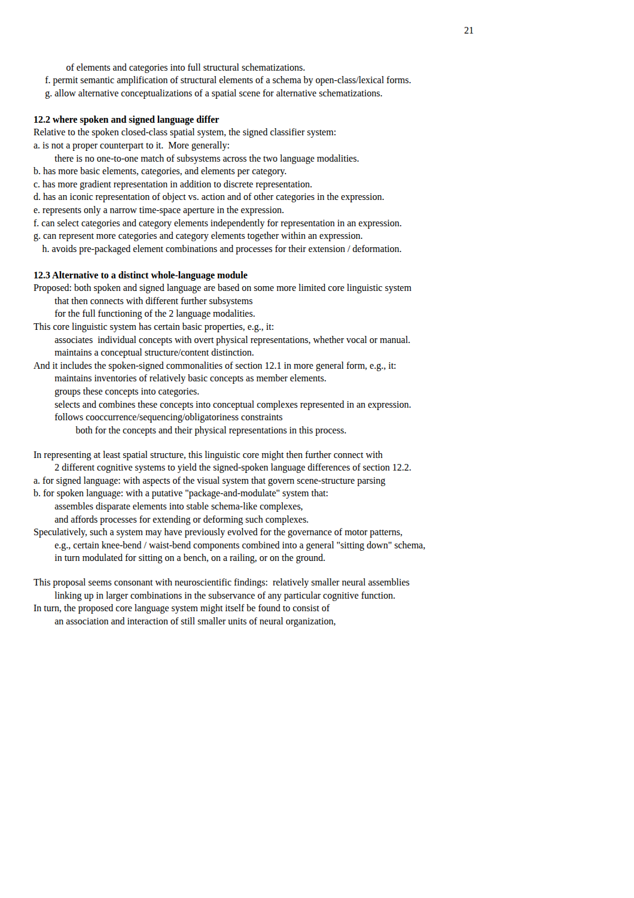21
of elements and categories into full structural schematizations.
f. permit semantic amplification of structural elements of a schema by open-class/lexical forms.
g. allow alternative conceptualizations of a spatial scene for alternative schematizations.
12.2 where spoken and signed language differ
Relative to the spoken closed-class spatial system, the signed classifier system:
a. is not a proper counterpart to it. More generally:
there is no one-to-one match of subsystems across the two language modalities.
b. has more basic elements, categories, and elements per category.
c. has more gradient representation in addition to discrete representation.
d. has an iconic representation of object vs. action and of other categories in the expression.
e. represents only a narrow time-space aperture in the expression.
f. can select categories and category elements independently for representation in an expression.
g. can represent more categories and category elements together within an expression.
h. avoids pre-packaged element combinations and processes for their extension / deformation.
12.3 Alternative to a distinct whole-language module
Proposed: both spoken and signed language are based on some more limited core linguistic system
that then connects with different further subsystems
for the full functioning of the 2 language modalities.
This core linguistic system has certain basic properties, e.g., it:
associates individual concepts with overt physical representations, whether vocal or manual.
maintains a conceptual structure/content distinction.
And it includes the spoken-signed commonalities of section 12.1 in more general form, e.g., it:
maintains inventories of relatively basic concepts as member elements.
groups these concepts into categories.
selects and combines these concepts into conceptual complexes represented in an expression.
follows cooccurrence/sequencing/obligatoriness constraints
both for the concepts and their physical representations in this process.
In representing at least spatial structure, this linguistic core might then further connect with
2 different cognitive systems to yield the signed-spoken language differences of section 12.2.
a. for signed language: with aspects of the visual system that govern scene-structure parsing
b. for spoken language: with a putative "package-and-modulate" system that:
assembles disparate elements into stable schema-like complexes,
and affords processes for extending or deforming such complexes.
Speculatively, such a system may have previously evolved for the governance of motor patterns,
e.g., certain knee-bend / waist-bend components combined into a general "sitting down" schema,
in turn modulated for sitting on a bench, on a railing, or on the ground.
This proposal seems consonant with neuroscientific findings: relatively smaller neural assemblies
linking up in larger combinations in the subservance of any particular cognitive function.
In turn, the proposed core language system might itself be found to consist of
an association and interaction of still smaller units of neural organization,